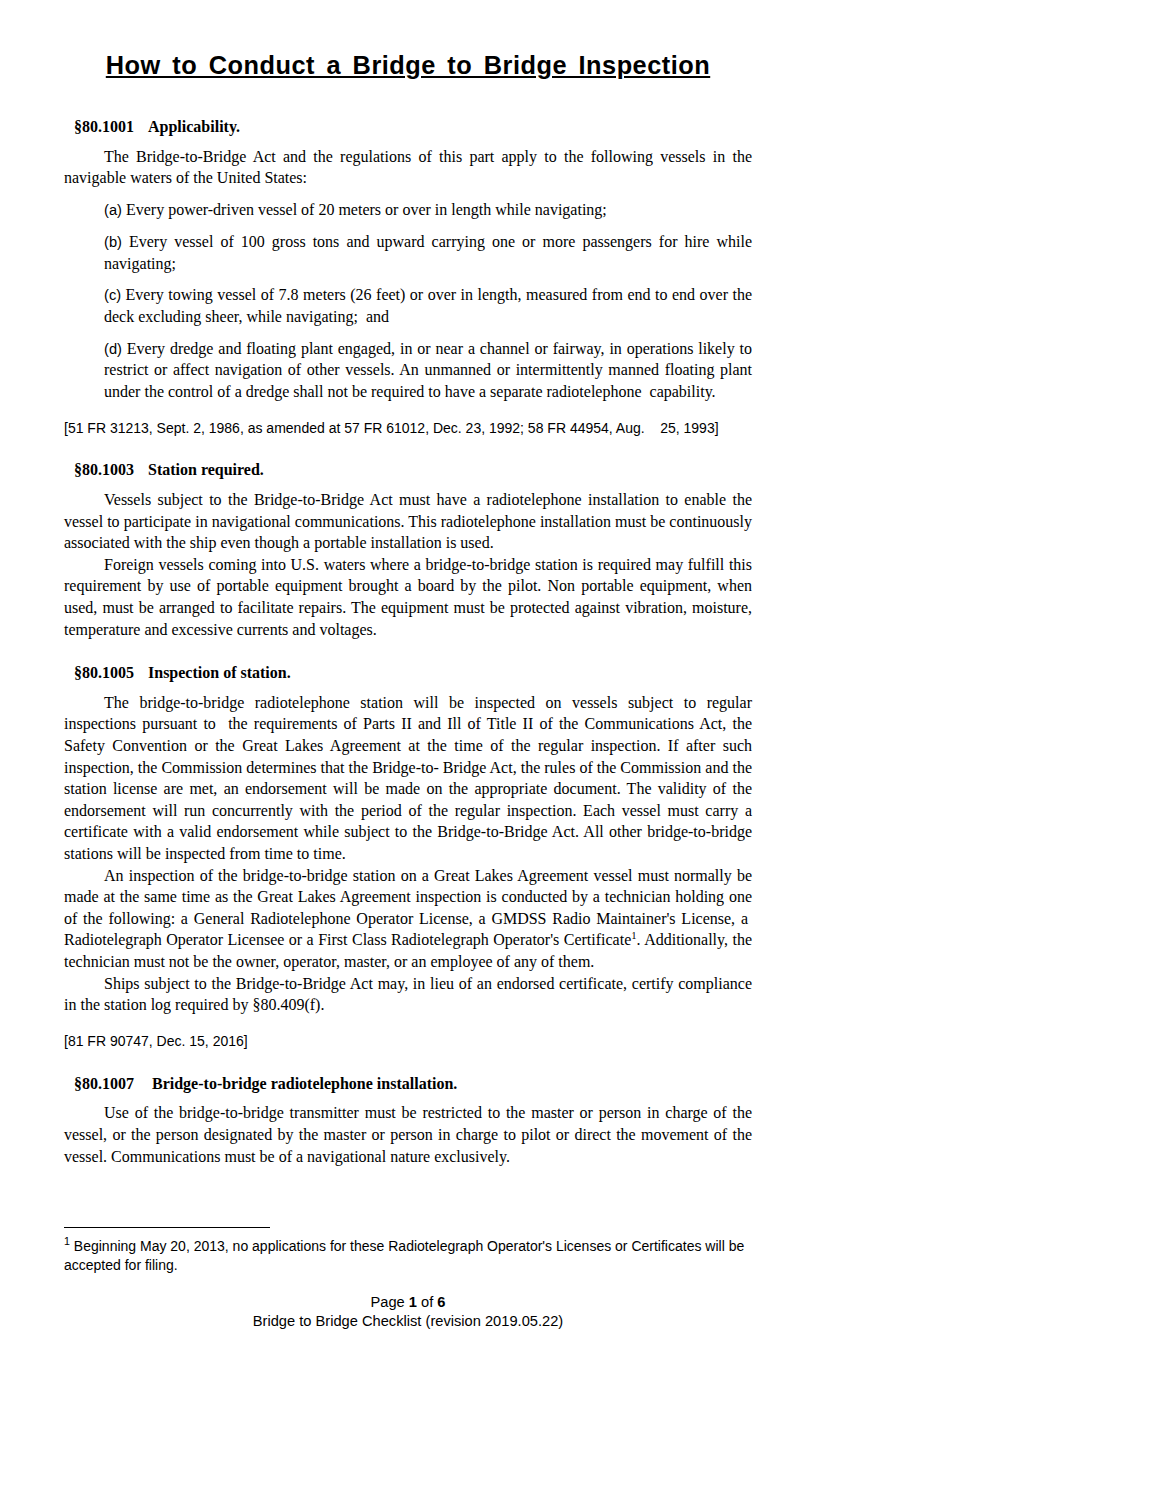How to Conduct a Bridge to Bridge Inspection
§80.1001 Applicability.
The Bridge-to-Bridge Act and the regulations of this part apply to the following vessels in the navigable waters of the United States:
(a) Every power-driven vessel of 20 meters or over in length while navigating;
(b) Every vessel of 100 gross tons and upward carrying one or more passengers for hire while navigating;
(c) Every towing vessel of 7.8 meters (26 feet) or over in length, measured from end to end over the deck excluding sheer, while navigating; and
(d) Every dredge and floating plant engaged, in or near a channel or fairway, in operations likely to restrict or affect navigation of other vessels. An unmanned or intermittently manned floating plant under the control of a dredge shall not be required to have a separate radiotelephone capability.
[51 FR 31213, Sept. 2, 1986, as amended at 57 FR 61012, Dec. 23, 1992; 58 FR 44954, Aug. 25, 1993]
§80.1003 Station required.
Vessels subject to the Bridge-to-Bridge Act must have a radiotelephone installation to enable the vessel to participate in navigational communications. This radiotelephone installation must be continuously associated with the ship even though a portable installation is used.
Foreign vessels coming into U.S. waters where a bridge-to-bridge station is required may fulfill this requirement by use of portable equipment brought a board by the pilot. Non portable equipment, when used, must be arranged to facilitate repairs. The equipment must be protected against vibration, moisture, temperature and excessive currents and voltages.
§80.1005 Inspection of station.
The bridge-to-bridge radiotelephone station will be inspected on vessels subject to regular inspections pursuant to the requirements of Parts II and Ill of Title II of the Communications Act, the Safety Convention or the Great Lakes Agreement at the time of the regular inspection. If after such inspection, the Commission determines that the Bridge-to- Bridge Act, the rules of the Commission and the station license are met, an endorsement will be made on the appropriate document. The validity of the endorsement will run concurrently with the period of the regular inspection. Each vessel must carry a certificate with a valid endorsement while subject to the Bridge-to-Bridge Act. All other bridge-to-bridge stations will be inspected from time to time.
An inspection of the bridge-to-bridge station on a Great Lakes Agreement vessel must normally be made at the same time as the Great Lakes Agreement inspection is conducted by a technician holding one of the following: a General Radiotelephone Operator License, a GMDSS Radio Maintainer's License, a Radiotelegraph Operator Licensee or a First Class Radiotelegraph Operator's Certificate1. Additionally, the technician must not be the owner, operator, master, or an employee of any of them.
Ships subject to the Bridge-to-Bridge Act may, in lieu of an endorsed certificate, certify compliance in the station log required by §80.409(f).
[81 FR 90747, Dec. 15, 2016]
§80.1007 Bridge-to-bridge radiotelephone installation.
Use of the bridge-to-bridge transmitter must be restricted to the master or person in charge of the vessel, or the person designated by the master or person in charge to pilot or direct the movement of the vessel. Communications must be of a navigational nature exclusively.
1 Beginning May 20, 2013, no applications for these Radiotelegraph Operator's Licenses or Certificates will be accepted for filing.
Page 1 of 6
Bridge to Bridge Checklist (revision 2019.05.22)